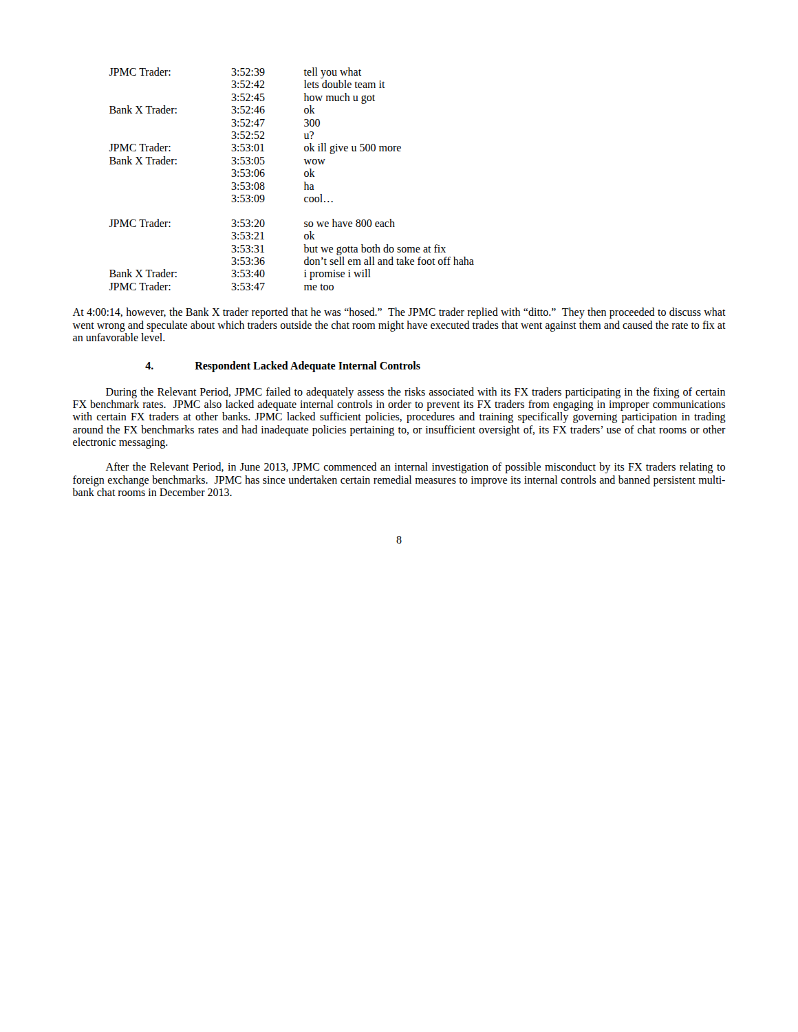| JPMC Trader: | 3:52:39 | tell you what |
| | 3:52:42 | lets double team it |
| | 3:52:45 | how much u got |
| Bank X Trader: | 3:52:46 | ok |
| | 3:52:47 | 300 |
| | 3:52:52 | u? |
| JPMC Trader: | 3:53:01 | ok ill give u 500 more |
| Bank X Trader: | 3:53:05 | wow |
| | 3:53:06 | ok |
| | 3:53:08 | ha |
| | 3:53:09 | cool… |
| JPMC Trader: | 3:53:20 | so we have 800 each |
| | 3:53:21 | ok |
| | 3:53:31 | but we gotta both do some at fix |
| | 3:53:36 | don’t sell em all and take foot off haha |
| Bank X Trader: | 3:53:40 | i promise i will |
| JPMC Trader: | 3:53:47 | me too |
At 4:00:14, however, the Bank X trader reported that he was “hosed.” The JPMC trader replied with “ditto.” They then proceeded to discuss what went wrong and speculate about which traders outside the chat room might have executed trades that went against them and caused the rate to fix at an unfavorable level.
4. Respondent Lacked Adequate Internal Controls
During the Relevant Period, JPMC failed to adequately assess the risks associated with its FX traders participating in the fixing of certain FX benchmark rates. JPMC also lacked adequate internal controls in order to prevent its FX traders from engaging in improper communications with certain FX traders at other banks. JPMC lacked sufficient policies, procedures and training specifically governing participation in trading around the FX benchmarks rates and had inadequate policies pertaining to, or insufficient oversight of, its FX traders’ use of chat rooms or other electronic messaging.
After the Relevant Period, in June 2013, JPMC commenced an internal investigation of possible misconduct by its FX traders relating to foreign exchange benchmarks. JPMC has since undertaken certain remedial measures to improve its internal controls and banned persistent multi-bank chat rooms in December 2013.
8